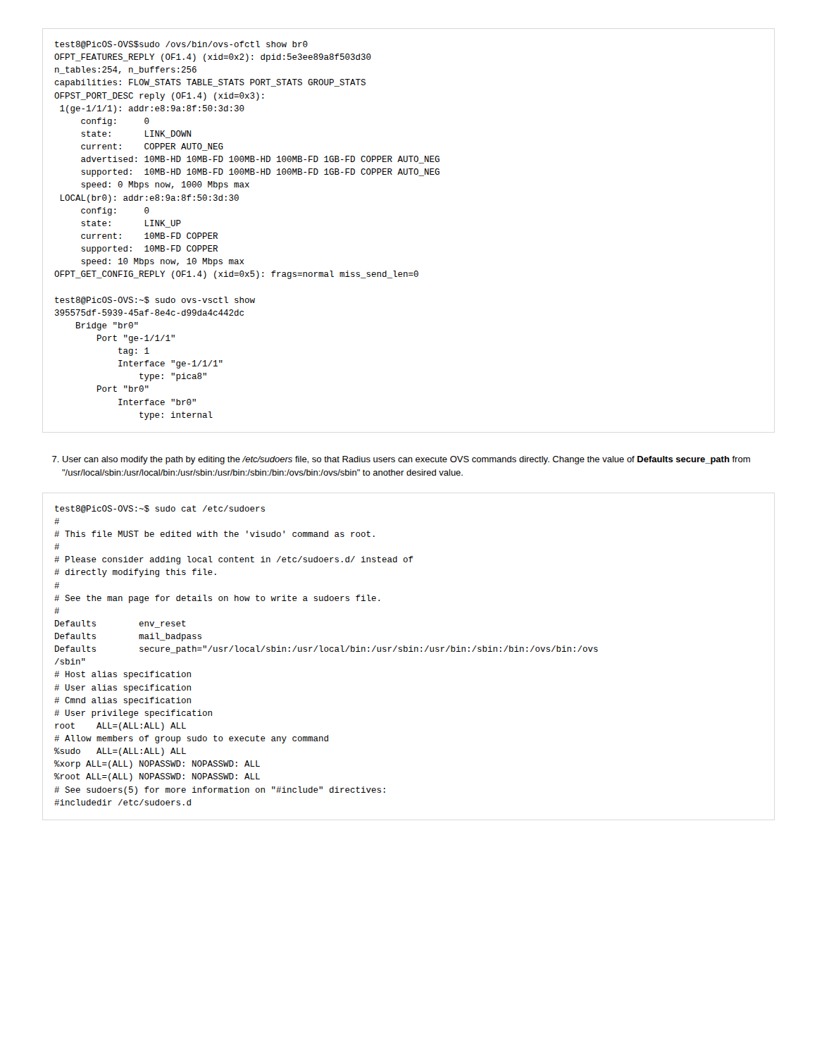test8@PicOS-OVS$sudo /ovs/bin/ovs-ofctl show br0
OFPT_FEATURES_REPLY (OF1.4) (xid=0x2): dpid:5e3ee89a8f503d30
n_tables:254, n_buffers:256
capabilities: FLOW_STATS TABLE_STATS PORT_STATS GROUP_STATS
OFPST_PORT_DESC reply (OF1.4) (xid=0x3):
 1(ge-1/1/1): addr:e8:9a:8f:50:3d:30
     config:     0
     state:      LINK_DOWN
     current:    COPPER AUTO_NEG
     advertised: 10MB-HD 10MB-FD 100MB-HD 100MB-FD 1GB-FD COPPER AUTO_NEG
     supported:  10MB-HD 10MB-FD 100MB-HD 100MB-FD 1GB-FD COPPER AUTO_NEG
     speed: 0 Mbps now, 1000 Mbps max
 LOCAL(br0): addr:e8:9a:8f:50:3d:30
     config:     0
     state:      LINK_UP
     current:    10MB-FD COPPER
     supported:  10MB-FD COPPER
     speed: 10 Mbps now, 10 Mbps max
OFPT_GET_CONFIG_REPLY (OF1.4) (xid=0x5): frags=normal miss_send_len=0

test8@PicOS-OVS:~$ sudo ovs-vsctl show
395575df-5939-45af-8e4c-d99da4c442dc
    Bridge "br0"
        Port "ge-1/1/1"
            tag: 1
            Interface "ge-1/1/1"
                type: "pica8"
        Port "br0"
            Interface "br0"
                type: internal
User can also modify the path by editing the /etc/sudoers file, so that Radius users can execute OVS commands directly. Change the value of Defaults secure_path from "/usr/local/sbin:/usr/local/bin:/usr/sbin:/usr/bin:/sbin:/bin:/ovs/bin:/ovs/sbin" to another desired value.
test8@PicOS-OVS:~$ sudo cat /etc/sudoers
#
# This file MUST be edited with the 'visudo' command as root.
#
# Please consider adding local content in /etc/sudoers.d/ instead of
# directly modifying this file.
#
# See the man page for details on how to write a sudoers file.
#
Defaults        env_reset
Defaults        mail_badpass
Defaults        secure_path="/usr/local/sbin:/usr/local/bin:/usr/sbin:/usr/bin:/sbin:/bin:/ovs/bin:/ovs
/sbin"
# Host alias specification
# User alias specification
# Cmnd alias specification
# User privilege specification
root    ALL=(ALL:ALL) ALL
# Allow members of group sudo to execute any command
%sudo   ALL=(ALL:ALL) ALL
%xorp ALL=(ALL) NOPASSWD: NOPASSWD: ALL
%root ALL=(ALL) NOPASSWD: NOPASSWD: ALL
# See sudoers(5) for more information on "#include" directives:
#includedir /etc/sudoers.d